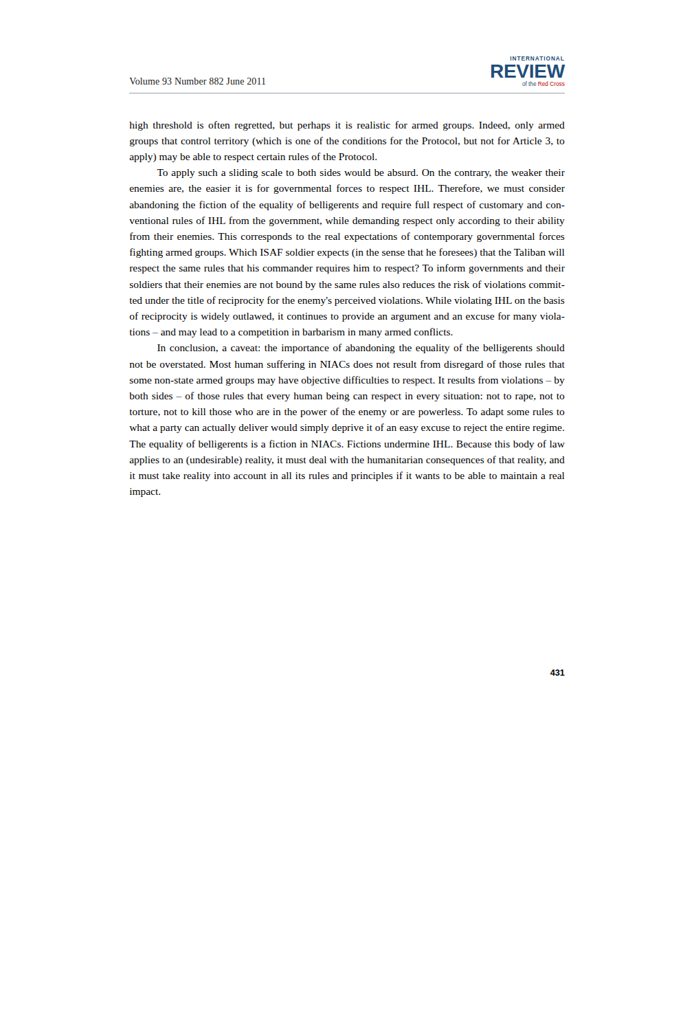Volume 93 Number 882 June 2011
INTERNATIONAL REVIEW of the Red Cross
high threshold is often regretted, but perhaps it is realistic for armed groups. Indeed, only armed groups that control territory (which is one of the conditions for the Protocol, but not for Article 3, to apply) may be able to respect certain rules of the Protocol.
To apply such a sliding scale to both sides would be absurd. On the contrary, the weaker their enemies are, the easier it is for governmental forces to respect IHL. Therefore, we must consider abandoning the fiction of the equality of belligerents and require full respect of customary and conventional rules of IHL from the government, while demanding respect only according to their ability from their enemies. This corresponds to the real expectations of contemporary governmental forces fighting armed groups. Which ISAF soldier expects (in the sense that he foresees) that the Taliban will respect the same rules that his commander requires him to respect? To inform governments and their soldiers that their enemies are not bound by the same rules also reduces the risk of violations committed under the title of reciprocity for the enemy's perceived violations. While violating IHL on the basis of reciprocity is widely outlawed, it continues to provide an argument and an excuse for many violations – and may lead to a competition in barbarism in many armed conflicts.
In conclusion, a caveat: the importance of abandoning the equality of the belligerents should not be overstated. Most human suffering in NIACs does not result from disregard of those rules that some non-state armed groups may have objective difficulties to respect. It results from violations – by both sides – of those rules that every human being can respect in every situation: not to rape, not to torture, not to kill those who are in the power of the enemy or are powerless. To adapt some rules to what a party can actually deliver would simply deprive it of an easy excuse to reject the entire regime. The equality of belligerents is a fiction in NIACs. Fictions undermine IHL. Because this body of law applies to an (undesirable) reality, it must deal with the humanitarian consequences of that reality, and it must take reality into account in all its rules and principles if it wants to be able to maintain a real impact.
431